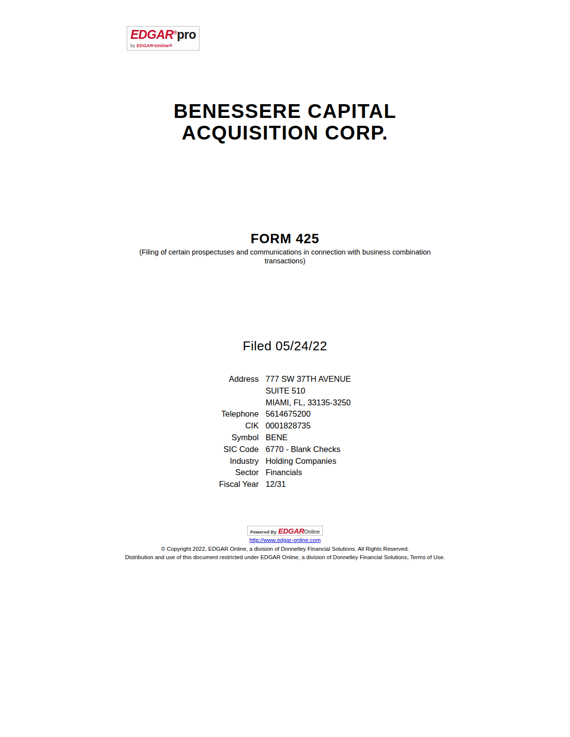EDGAR®pro
by EDGAR•Online®
BENESSERE CAPITAL ACQUISITION CORP.
FORM 425
(Filing of certain prospectuses and communications in connection with business combination transactions)
Filed 05/24/22
| Address | 777 SW 37TH AVENUE |
| | SUITE 510 |
| | MIAMI, FL, 33135-3250 |
| Telephone | 5614675200 |
| CIK | 0001828735 |
| Symbol | BENE |
| SIC Code | 6770 - Blank Checks |
| Industry | Holding Companies |
| Sector | Financials |
| Fiscal Year | 12/31 |
Powered By EDGAR Online
http://www.edgar-online.com
© Copyright 2022, EDGAR Online, a division of Donnelley Financial Solutions. All Rights Reserved.
Distribution and use of this document restricted under EDGAR Online, a division of Donnelley Financial Solutions, Terms of Use.